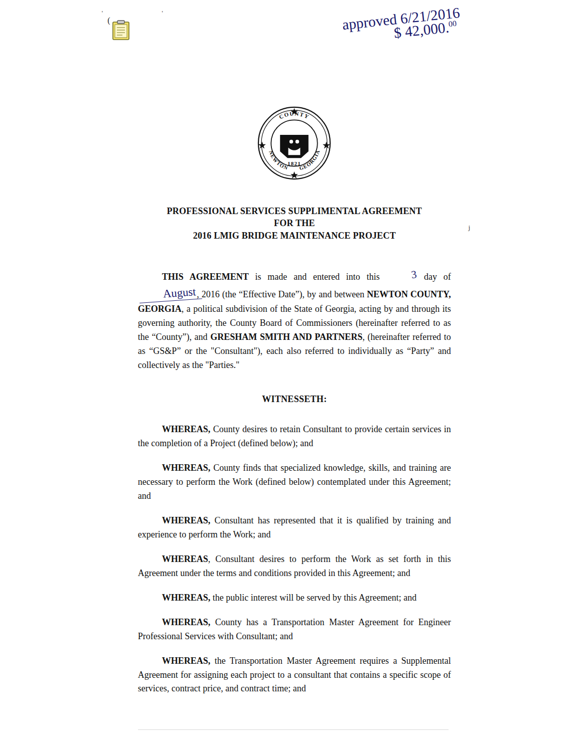' '
(
approved 6/21/2016
$ 42,000.00
COUNTY NEWTON GEORGIA 1821
Professional Services Supplimental Agreement for the 2016 LMIG Bridge Maintenance Project
j
THIS AGREEMENT is made and entered into this 3 day of August, 2016 (the “Effective Date”), by and between NEWTON COUNTY, GEORGIA, a political subdivision of the State of Georgia, acting by and through its governing authority, the County Board of Commissioners (hereinafter referred to as the “County”), and GRESHAM SMITH AND PARTNERS, (hereinafter referred to as “GS&P” or the "Consultant"), each also referred to individually as “Party” and collectively as the "Parties."
WITNESSETH:
WHEREAS, County desires to retain Consultant to provide certain services in the completion of a Project (defined below); and
WHEREAS, County finds that specialized knowledge, skills, and training are necessary to perform the Work (defined below) contemplated under this Agreement; and
WHEREAS, Consultant has represented that it is qualified by training and experience to perform the Work; and
WHEREAS, Consultant desires to perform the Work as set forth in this Agreement under the terms and conditions provided in this Agreement; and
WHEREAS, the public interest will be served by this Agreement; and
WHEREAS, County has a Transportation Master Agreement for Engineer Professional Services with Consultant; and
WHEREAS, the Transportation Master Agreement requires a Supplemental Agreement for assigning each project to a consultant that contains a specific scope of services, contract price, and contract time; and